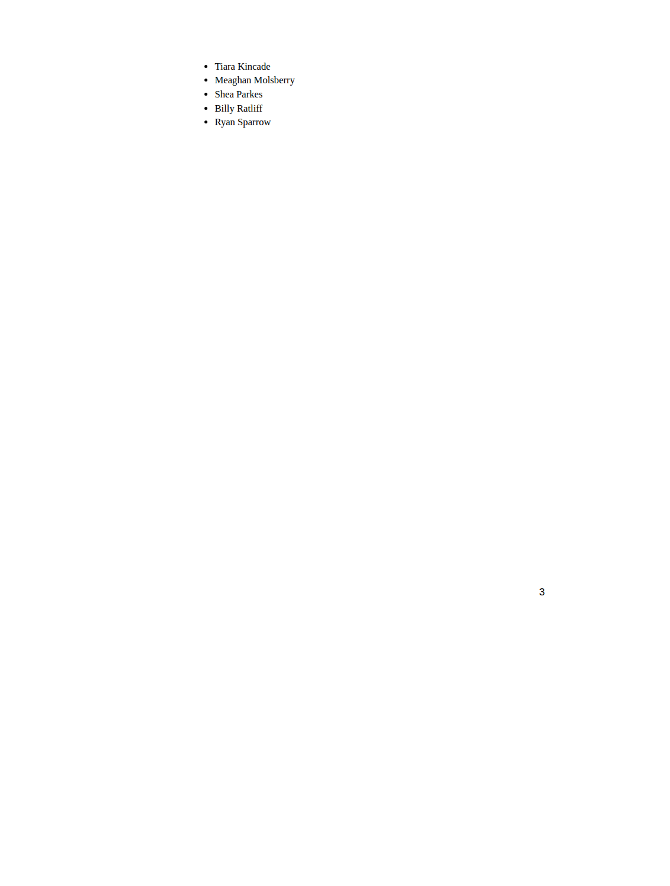Tiara Kincade
Meaghan Molsberry
Shea Parkes
Billy Ratliff
Ryan Sparrow
3